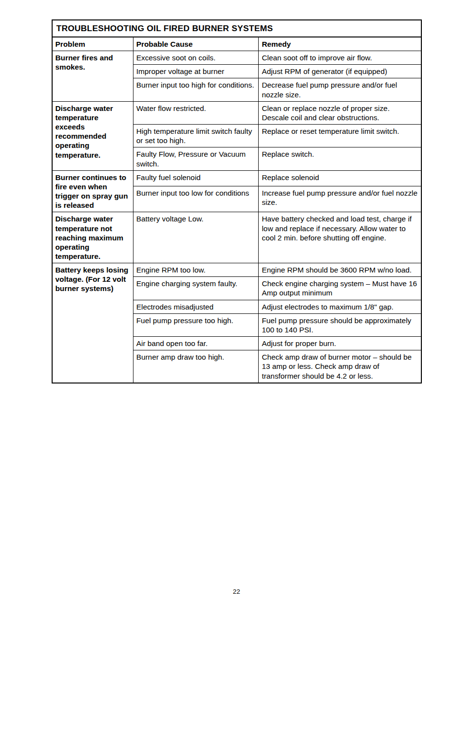Troubleshooting Oil Fired Burner Systems
| Problem | Probable Cause | Remedy |
| --- | --- | --- |
| Burner fires and smokes. | Excessive soot on coils. | Clean soot off to improve air flow. |
| Improper voltage at burner | Adjust RPM of generator (if equipped) |
| Burner input too high for conditions. | Decrease fuel pump pressure and/or fuel nozzle size. |
| Discharge water temperature exceeds recommended operating temperature. | Water flow restricted. | Clean or replace nozzle of proper size. Descale coil and clear obstructions. |
| High temperature limit switch faulty or set too high. | Replace or reset temperature limit switch. |
| Faulty Flow, Pressure or Vacuum switch. | Replace switch. |
| Burner continues to fire even when trigger on spray gun is released | Faulty fuel solenoid | Replace solenoid |
| Burner input too low for conditions | Increase fuel pump pressure and/or fuel nozzle size. |
| Discharge water temperature not reaching maximum operating temperature. | Battery voltage Low. | Have battery checked and load test, charge if low and replace if necessary. Allow water to cool 2 min. before shutting off engine. |
| Battery keeps losing voltage. (For 12 volt burner systems) | Engine RPM too low. | Engine RPM should be 3600 RPM w/no load. |
| Engine charging system faulty. | Check engine charging system – Must have 16 Amp output minimum |
| Electrodes misadjusted | Adjust electrodes to maximum 1/8" gap. |
| Fuel pump pressure too high. | Fuel pump pressure should be approximately 100 to 140 PSI. |
| Air band open too far. | Adjust for proper burn. |
| Burner amp draw too high. | Check amp draw of burner motor – should be 13 amp or less. Check amp draw of transformer should be 4.2 or less. |
22